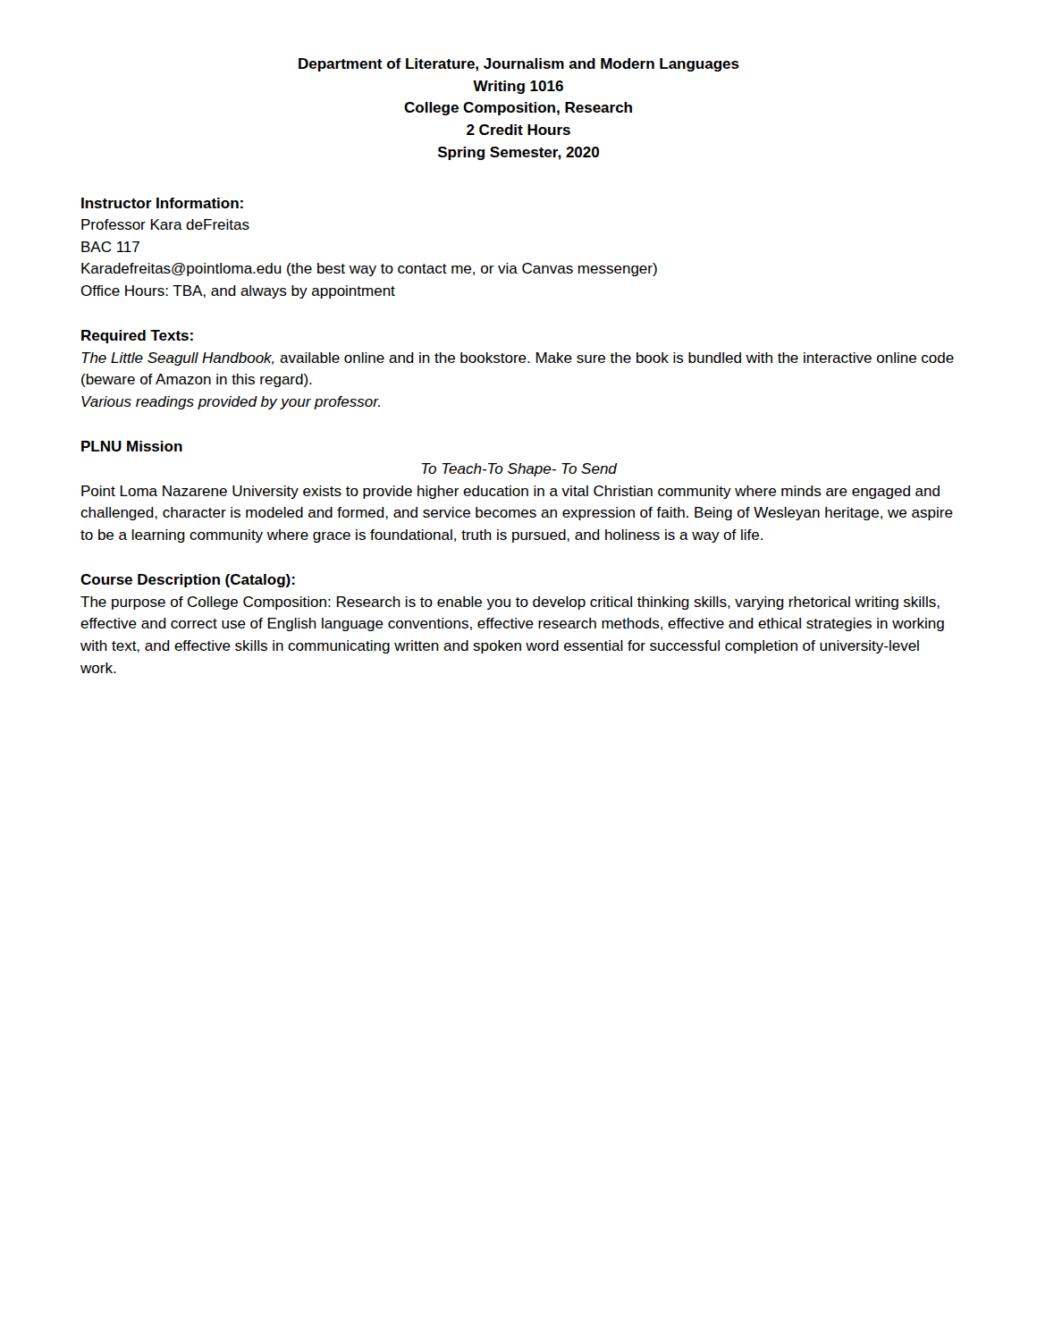Department of Literature, Journalism and Modern Languages
Writing 1016
College Composition, Research
2 Credit Hours
Spring Semester, 2020
Instructor Information:
Professor Kara deFreitas
BAC 117
Karadefreitas@pointloma.edu (the best way to contact me, or via Canvas messenger)
Office Hours: TBA, and always by appointment
Required Texts:
The Little Seagull Handbook, available online and in the bookstore. Make sure the book is bundled with the interactive online code (beware of Amazon in this regard).
Various readings provided by your professor.
PLNU Mission
To Teach-To Shape- To Send
Point Loma Nazarene University exists to provide higher education in a vital Christian community where minds are engaged and challenged, character is modeled and formed, and service becomes an expression of faith. Being of Wesleyan heritage, we aspire to be a learning community where grace is foundational, truth is pursued, and holiness is a way of life.
Course Description (Catalog):
The purpose of College Composition: Research is to enable you to develop critical thinking skills, varying rhetorical writing skills, effective and correct use of English language conventions, effective research methods, effective and ethical strategies in working with text, and effective skills in communicating written and spoken word essential for successful completion of university-level work.